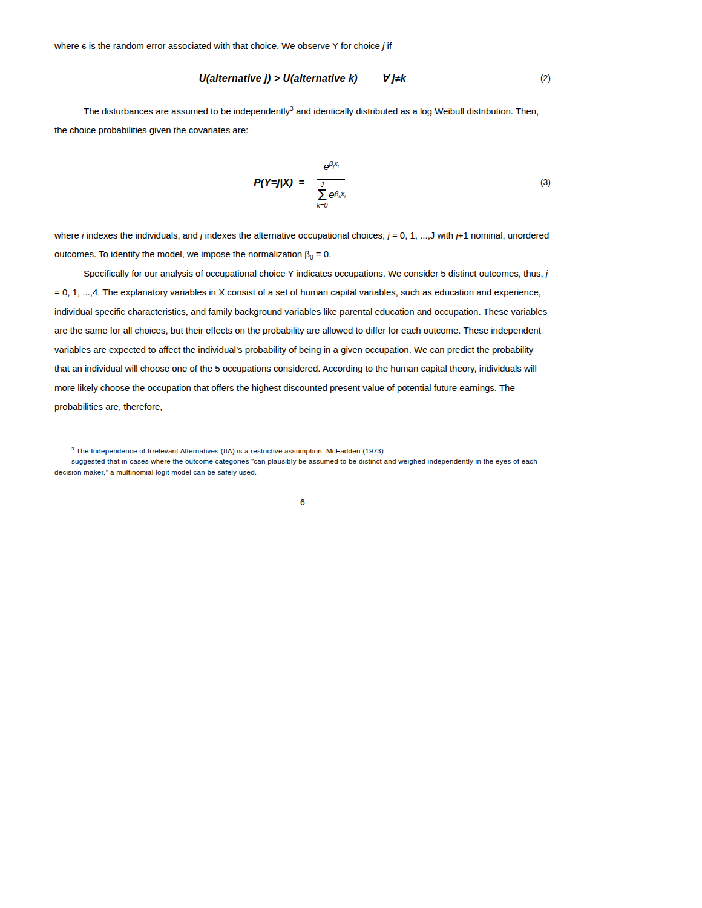where є is the random error associated with that choice. We observe Y for choice j if
U(alternative j) > U(alternative k)∀ j≠k (2)
The disturbances are assumed to be independently3 and identically distributed as a log Weibull distribution. Then, the choice probabilities given the covariates are:
P(Y=j|X) = eβjxi J Σ k=0 eβkxi (3)
where i indexes the individuals, and j indexes the alternative occupational choices, j = 0, 1, ...,J with j+1 nominal, unordered outcomes. To identify the model, we impose the normalization β0 = 0.
Specifically for our analysis of occupational choice Y indicates occupations. We consider 5 distinct outcomes, thus, j = 0, 1, ...,4. The explanatory variables in X consist of a set of human capital variables, such as education and experience, individual specific characteristics, and family background variables like parental education and occupation. These variables are the same for all choices, but their effects on the probability are allowed to differ for each outcome. These independent variables are expected to affect the individual’s probability of being in a given occupation. We can predict the probability that an individual will choose one of the 5 occupations considered. According to the human capital theory, individuals will more likely choose the occupation that offers the highest discounted present value of potential future earnings. The probabilities are, therefore,
3 The Independence of Irrelevant Alternatives (IIA) is a restrictive assumption. McFadden (1973)
suggested that in cases where the outcome categories “can plausibly be assumed to be distinct and weighed independently in the eyes of each decision maker,” a multinomial logit model can be safely used.
6